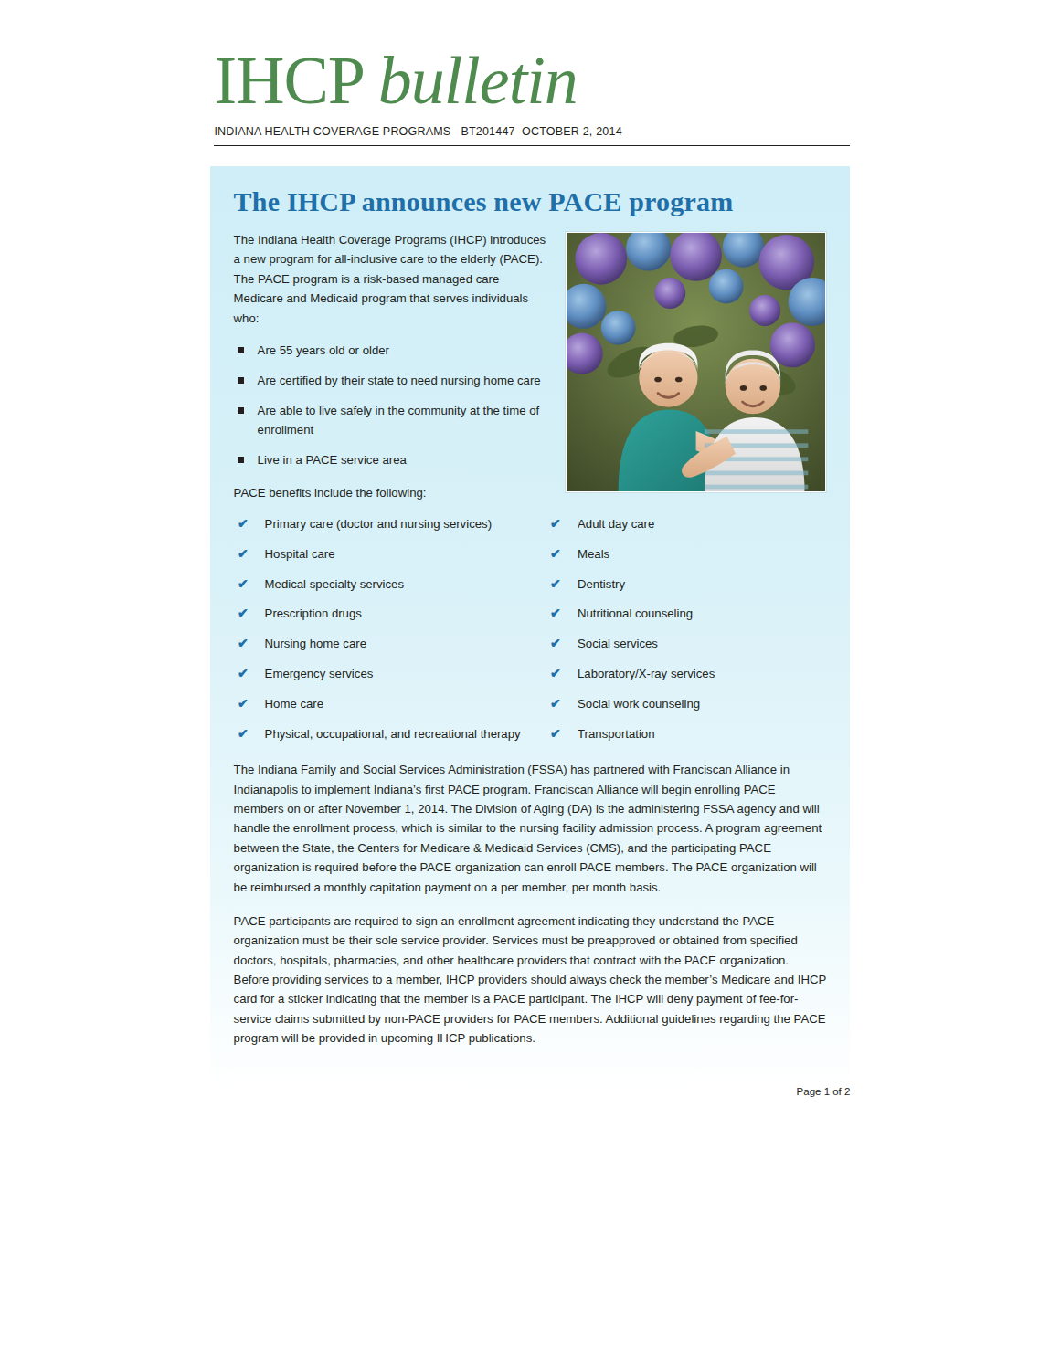IHCP bulletin
INDIANA HEALTH COVERAGE PROGRAMS BT201447 OCTOBER 2, 2014
The IHCP announces new PACE program
The Indiana Health Coverage Programs (IHCP) introduces a new program for all-inclusive care to the elderly (PACE). The PACE program is a risk-based managed care Medicare and Medicaid program that serves individuals who:
Are 55 years old or older
Are certified by their state to need nursing home care
Are able to live safely in the community at the time of enrollment
Live in a PACE service area
PACE benefits include the following:
Primary care (doctor and nursing services)
Hospital care
Medical specialty services
Prescription drugs
Nursing home care
Emergency services
Home care
Physical, occupational, and recreational therapy
Adult day care
Meals
Dentistry
Nutritional counseling
Social services
Laboratory/X-ray services
Social work counseling
Transportation
The Indiana Family and Social Services Administration (FSSA) has partnered with Franciscan Alliance in Indianapolis to implement Indiana’s first PACE program. Franciscan Alliance will begin enrolling PACE members on or after November 1, 2014. The Division of Aging (DA) is the administering FSSA agency and will handle the enrollment process, which is similar to the nursing facility admission process. A program agreement between the State, the Centers for Medicare & Medicaid Services (CMS), and the participating PACE organization is required before the PACE organization can enroll PACE members. The PACE organization will be reimbursed a monthly capitation payment on a per member, per month basis.
PACE participants are required to sign an enrollment agreement indicating they understand the PACE organization must be their sole service provider. Services must be preapproved or obtained from specified doctors, hospitals, pharmacies, and other healthcare providers that contract with the PACE organization. Before providing services to a member, IHCP providers should always check the member’s Medicare and IHCP card for a sticker indicating that the member is a PACE participant. The IHCP will deny payment of fee-for-service claims submitted by non-PACE providers for PACE members. Additional guidelines regarding the PACE program will be provided in upcoming IHCP publications.
Page 1 of 2